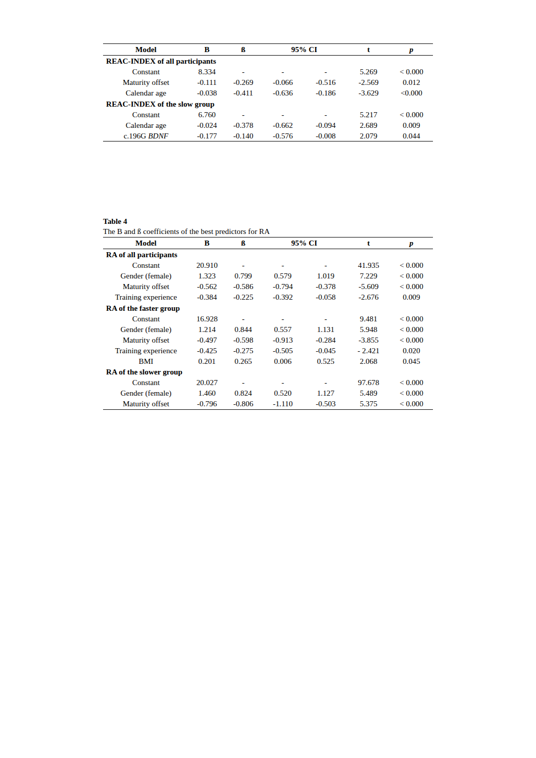| Model | B | ß | 95% CI | t | p |
| --- | --- | --- | --- | --- | --- |
| REAC-INDEX of all participants |
| Constant | 8.334 | - | - | - | 5.269 | < 0.000 |
| Maturity offset | -0.111 | -0.269 | -0.066 | -0.516 | -2.569 | 0.012 |
| Calendar age | -0.038 | -0.411 | -0.636 | -0.186 | -3.629 | <0.000 |
| REAC-INDEX of the slow group |
| Constant | 6.760 | - | - | - | 5.217 | < 0.000 |
| Calendar age | -0.024 | -0.378 | -0.662 | -0.094 | 2.689 | 0.009 |
| c.196G BDNF | -0.177 | -0.140 | -0.576 | -0.008 | 2.079 | 0.044 |
Table 4
The B and ß coefficients of the best predictors for RA
| Model | B | ß | 95% CI | t | p |
| --- | --- | --- | --- | --- | --- |
| RA of all participants |
| Constant | 20.910 | - | - | - | 41.935 | < 0.000 |
| Gender (female) | 1.323 | 0.799 | 0.579 | 1.019 | 7.229 | < 0.000 |
| Maturity offset | -0.562 | -0.586 | -0.794 | -0.378 | -5.609 | < 0.000 |
| Training experience | -0.384 | -0.225 | -0.392 | -0.058 | -2.676 | 0.009 |
| RA of the faster group |
| Constant | 16.928 | - | - | - | 9.481 | < 0.000 |
| Gender (female) | 1.214 | 0.844 | 0.557 | 1.131 | 5.948 | < 0.000 |
| Maturity offset | -0.497 | -0.598 | -0.913 | -0.284 | -3.855 | < 0.000 |
| Training experience | -0.425 | -0.275 | -0.505 | -0.045 | - 2.421 | 0.020 |
| BMI | 0.201 | 0.265 | 0.006 | 0.525 | 2.068 | 0.045 |
| RA of the slower group |
| Constant | 20.027 | - | - | - | 97.678 | < 0.000 |
| Gender (female) | 1.460 | 0.824 | 0.520 | 1.127 | 5.489 | < 0.000 |
| Maturity offset | -0.796 | -0.806 | -1.110 | -0.503 | 5.375 | < 0.000 |